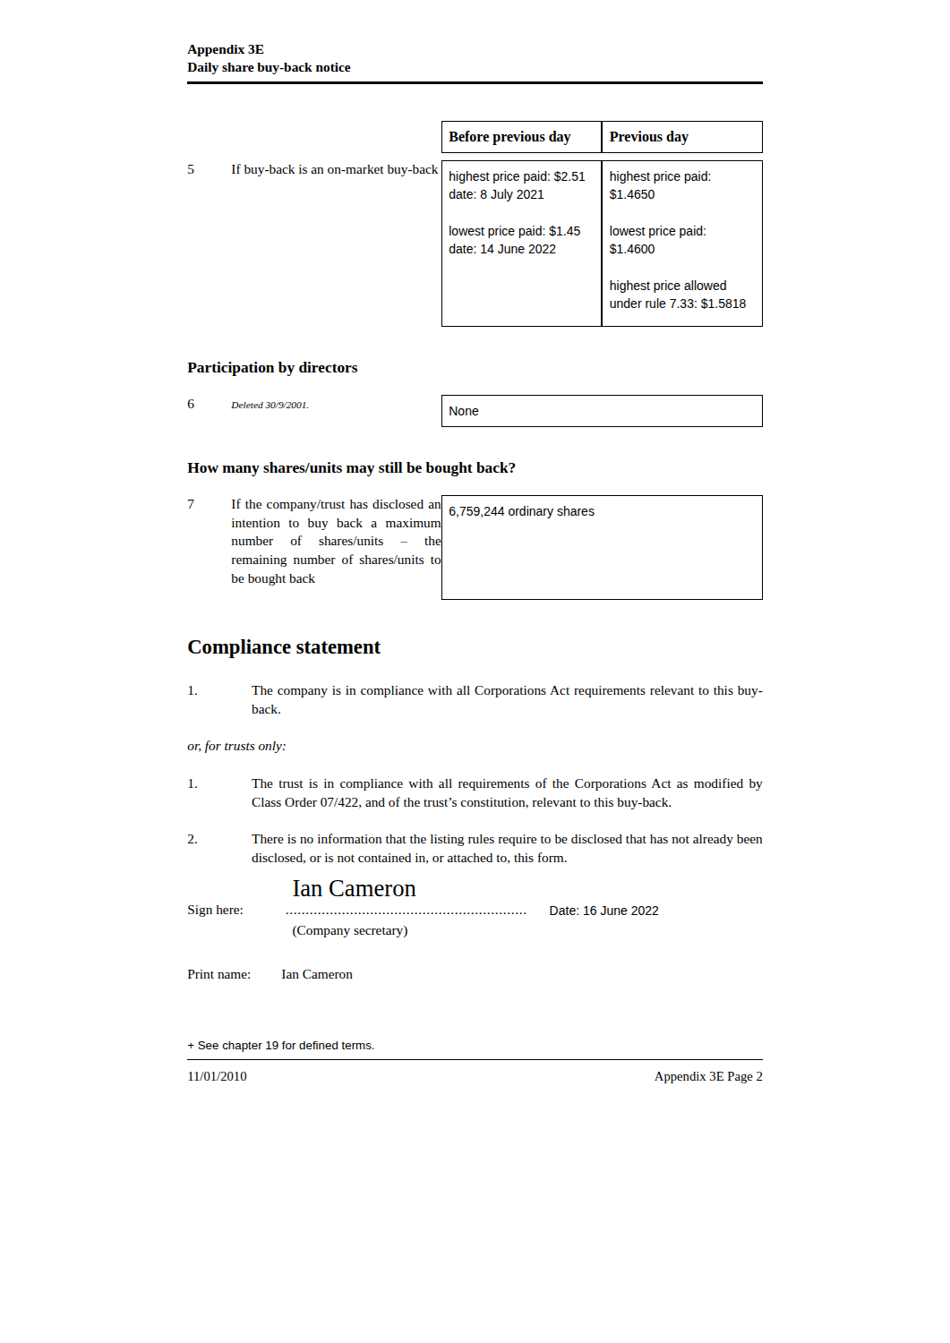Appendix 3E
Daily share buy-back notice
| | | / Before previous day / Previous day / |
| 5 | If buy-back is an on-market buy-back | / highest price paid: $2.51 date: 8 July 2021 lowest price paid: $1.45 date: 14 June 2022 / highest price paid: $1.4650 lowest price paid: $1.4600 highest price allowed under rule 7.33: $1.5818 / |
Participation by directors
| 6 | Deleted 30/9/2001. | None |
How many shares/units may still be bought back?
| 7 | If the company/trust has disclosed an intention to buy back a maximum number of shares/units – the remaining number of shares/units to be bought back | 6,759,244 ordinary shares |
Compliance statement
1.
The company is in compliance with all Corporations Act requirements relevant to this buy-back.
or, for trusts only:
1.
The trust is in compliance with all requirements of the Corporations Act as modified by Class Order 07/422, and of the trust’s constitution, relevant to this buy-back.
2.
There is no information that the listing rules require to be disclosed that has not already been disclosed, or is not contained in, or attached to, this form.
Ian Cameron
Sign here:
............................................................
Date: 16 June 2022
(Company secretary)
Print name:Ian Cameron
+ See chapter 19 for defined terms.
11/01/2010
Appendix 3E Page 2